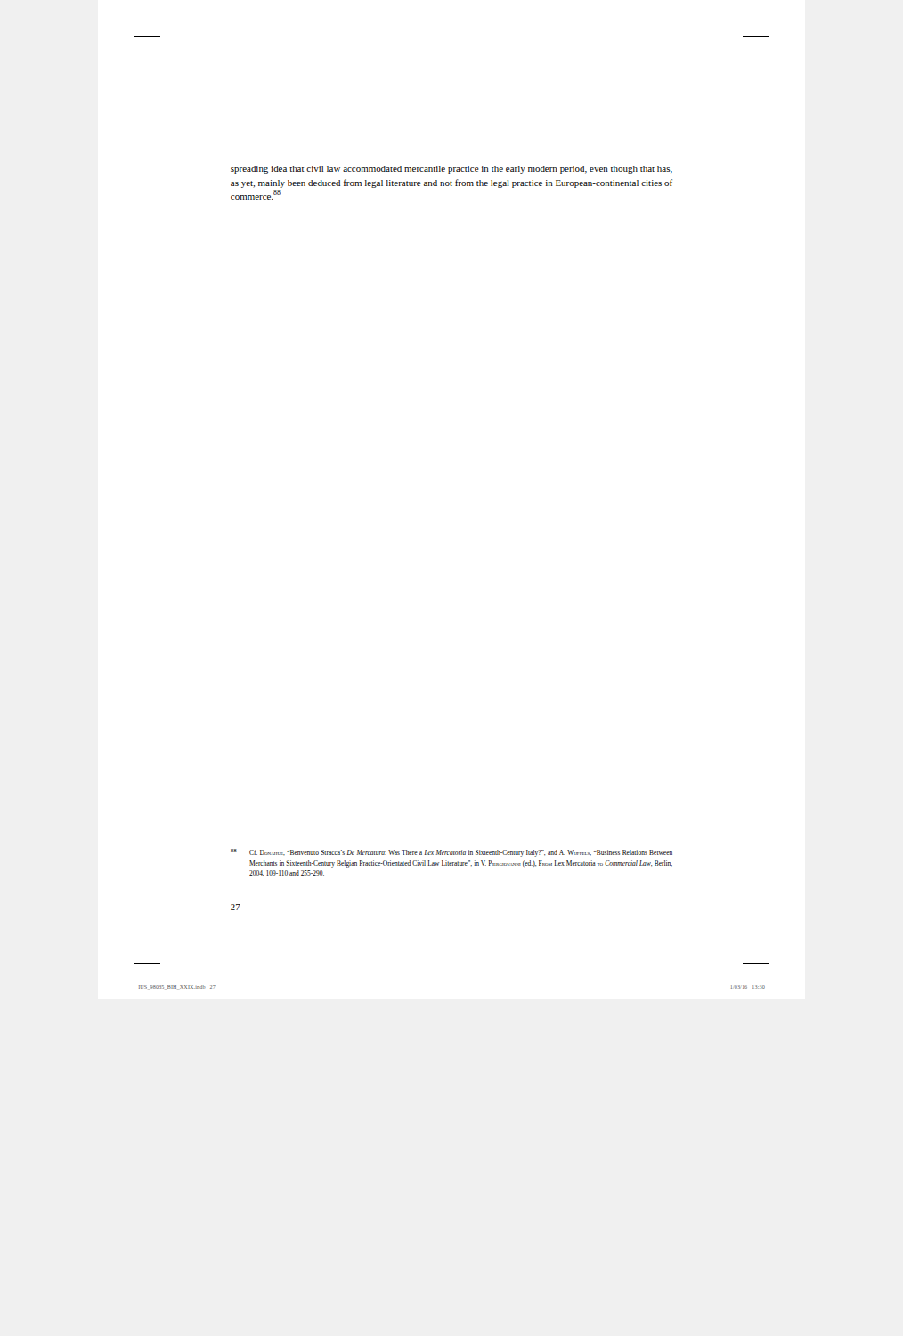spreading idea that civil law accommodated mercantile practice in the early modern period, even though that has, as yet, mainly been deduced from legal literature and not from the legal practice in European-continental cities of commerce.88
88 Cf. Donahue, “Benvenuto Stracca’s De Mercatura: Was There a Lex Mercatoria in Sixteenth-Century Italy?”, and A. Wijffels, “Business Relations Between Merchants in Sixteenth-Century Belgian Practice-Orientated Civil Law Literature”, in V. Piergiovanni (ed.), From Lex Mercatoria to Commercial Law, Berlin, 2004, 109-110 and 255-290.
27
IUS_98035_BIH_XXIX.indb 27 1/03/16 13:30